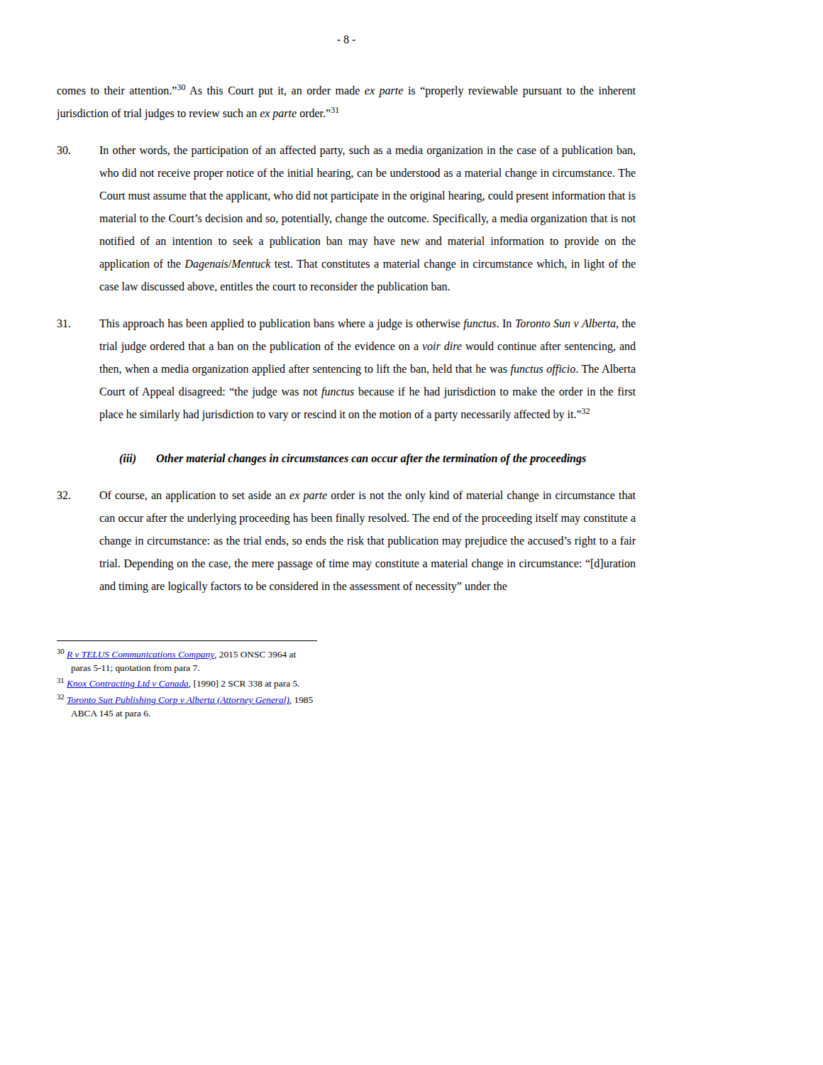- 8 -
comes to their attention.”30 As this Court put it, an order made ex parte is “properly reviewable pursuant to the inherent jurisdiction of trial judges to review such an ex parte order.”31
30.
In other words, the participation of an affected party, such as a media organization in the case of a publication ban, who did not receive proper notice of the initial hearing, can be understood as a material change in circumstance. The Court must assume that the applicant, who did not participate in the original hearing, could present information that is material to the Court’s decision and so, potentially, change the outcome. Specifically, a media organization that is not notified of an intention to seek a publication ban may have new and material information to provide on the application of the Dagenais/Mentuck test. That constitutes a material change in circumstance which, in light of the case law discussed above, entitles the court to reconsider the publication ban.
31.
This approach has been applied to publication bans where a judge is otherwise functus. In Toronto Sun v Alberta, the trial judge ordered that a ban on the publication of the evidence on a voir dire would continue after sentencing, and then, when a media organization applied after sentencing to lift the ban, held that he was functus officio. The Alberta Court of Appeal disagreed: “the judge was not functus because if he had jurisdiction to make the order in the first place he similarly had jurisdiction to vary or rescind it on the motion of a party necessarily affected by it.”32
(iii)
Other material changes in circumstances can occur after the termination of the proceedings
32.
Of course, an application to set aside an ex parte order is not the only kind of material change in circumstance that can occur after the underlying proceeding has been finally resolved. The end of the proceeding itself may constitute a change in circumstance: as the trial ends, so ends the risk that publication may prejudice the accused’s right to a fair trial. Depending on the case, the mere passage of time may constitute a material change in circumstance: “[d]uration and timing are logically factors to be considered in the assessment of necessity” under the
30 R v TELUS Communications Company, 2015 ONSC 3964 at paras 5-11; quotation from para 7.
31 Knox Contracting Ltd v Canada, [1990] 2 SCR 338 at para 5.
32 Toronto Sun Publishing Corp v Alberta (Attorney General), 1985 ABCA 145 at para 6.